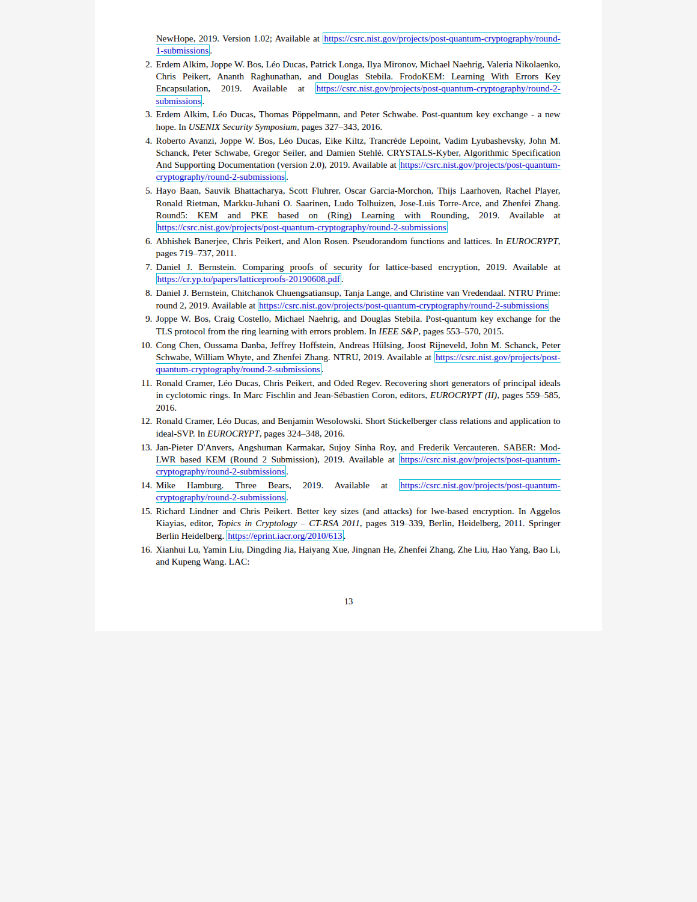NewHope, 2019. Version 1.02; Available at https://csrc.nist.gov/projects/post-quantum-cryptography/round-1-submissions.
Erdem Alkim, Joppe W. Bos, Léo Ducas, Patrick Longa, Ilya Mironov, Michael Naehrig, Valeria Nikolaenko, Chris Peikert, Ananth Raghunathan, and Douglas Stebila. FrodoKEM: Learning With Errors Key Encapsulation, 2019. Available at https://csrc.nist.gov/projects/post-quantum-cryptography/round-2-submissions.
Erdem Alkim, Léo Ducas, Thomas Pöppelmann, and Peter Schwabe. Post-quantum key exchange - a new hope. In USENIX Security Symposium, pages 327–343, 2016.
Roberto Avanzi, Joppe W. Bos, Léo Ducas, Eike Kiltz, Trancrède Lepoint, Vadim Lyubashevsky, John M. Schanck, Peter Schwabe, Gregor Seiler, and Damien Stehlé. CRYSTALS-Kyber, Algorithmic Specification And Supporting Documentation (version 2.0), 2019. Available at https://csrc.nist.gov/projects/post-quantum-cryptography/round-2-submissions.
Hayo Baan, Sauvik Bhattacharya, Scott Fluhrer, Oscar Garcia-Morchon, Thijs Laarhoven, Rachel Player, Ronald Rietman, Markku-Juhani O. Saarinen, Ludo Tolhuizen, Jose-Luis Torre-Arce, and Zhenfei Zhang. Round5: KEM and PKE based on (Ring) Learning with Rounding, 2019. Available at https://csrc.nist.gov/projects/post-quantum-cryptography/round-2-submissions
Abhishek Banerjee, Chris Peikert, and Alon Rosen. Pseudorandom functions and lattices. In EUROCRYPT, pages 719–737, 2011.
Daniel J. Bernstein. Comparing proofs of security for lattice-based encryption, 2019. Available at https://cr.yp.to/papers/latticeproofs-20190608.pdf.
Daniel J. Bernstein, Chitchanok Chuengsatiansup, Tanja Lange, and Christine van Vredendaal. NTRU Prime: round 2, 2019. Available at https://csrc.nist.gov/projects/post-quantum-cryptography/round-2-submissions
Joppe W. Bos, Craig Costello, Michael Naehrig, and Douglas Stebila. Post-quantum key exchange for the TLS protocol from the ring learning with errors problem. In IEEE S&P, pages 553–570, 2015.
Cong Chen, Oussama Danba, Jeffrey Hoffstein, Andreas Hülsing, Joost Rijneveld, John M. Schanck, Peter Schwabe, William Whyte, and Zhenfei Zhang. NTRU, 2019. Available at https://csrc.nist.gov/projects/post-quantum-cryptography/round-2-submissions.
Ronald Cramer, Léo Ducas, Chris Peikert, and Oded Regev. Recovering short generators of principal ideals in cyclotomic rings. In Marc Fischlin and Jean-Sébastien Coron, editors, EUROCRYPT (II), pages 559–585, 2016.
Ronald Cramer, Léo Ducas, and Benjamin Wesolowski. Short Stickelberger class relations and application to ideal-SVP. In EUROCRYPT, pages 324–348, 2016.
Jan-Pieter D'Anvers, Angshuman Karmakar, Sujoy Sinha Roy, and Frederik Vercauteren. SABER: Mod-LWR based KEM (Round 2 Submission), 2019. Available at https://csrc.nist.gov/projects/post-quantum-cryptography/round-2-submissions.
Mike Hamburg. Three Bears, 2019. Available at https://csrc.nist.gov/projects/post-quantum-cryptography/round-2-submissions.
Richard Lindner and Chris Peikert. Better key sizes (and attacks) for lwe-based encryption. In Aggelos Kiayias, editor, Topics in Cryptology – CT-RSA 2011, pages 319–339, Berlin, Heidelberg, 2011. Springer Berlin Heidelberg. https://eprint.iacr.org/2010/613.
Xianhui Lu, Yamin Liu, Dingding Jia, Haiyang Xue, Jingnan He, Zhenfei Zhang, Zhe Liu, Hao Yang, Bao Li, and Kupeng Wang. LAC:
13